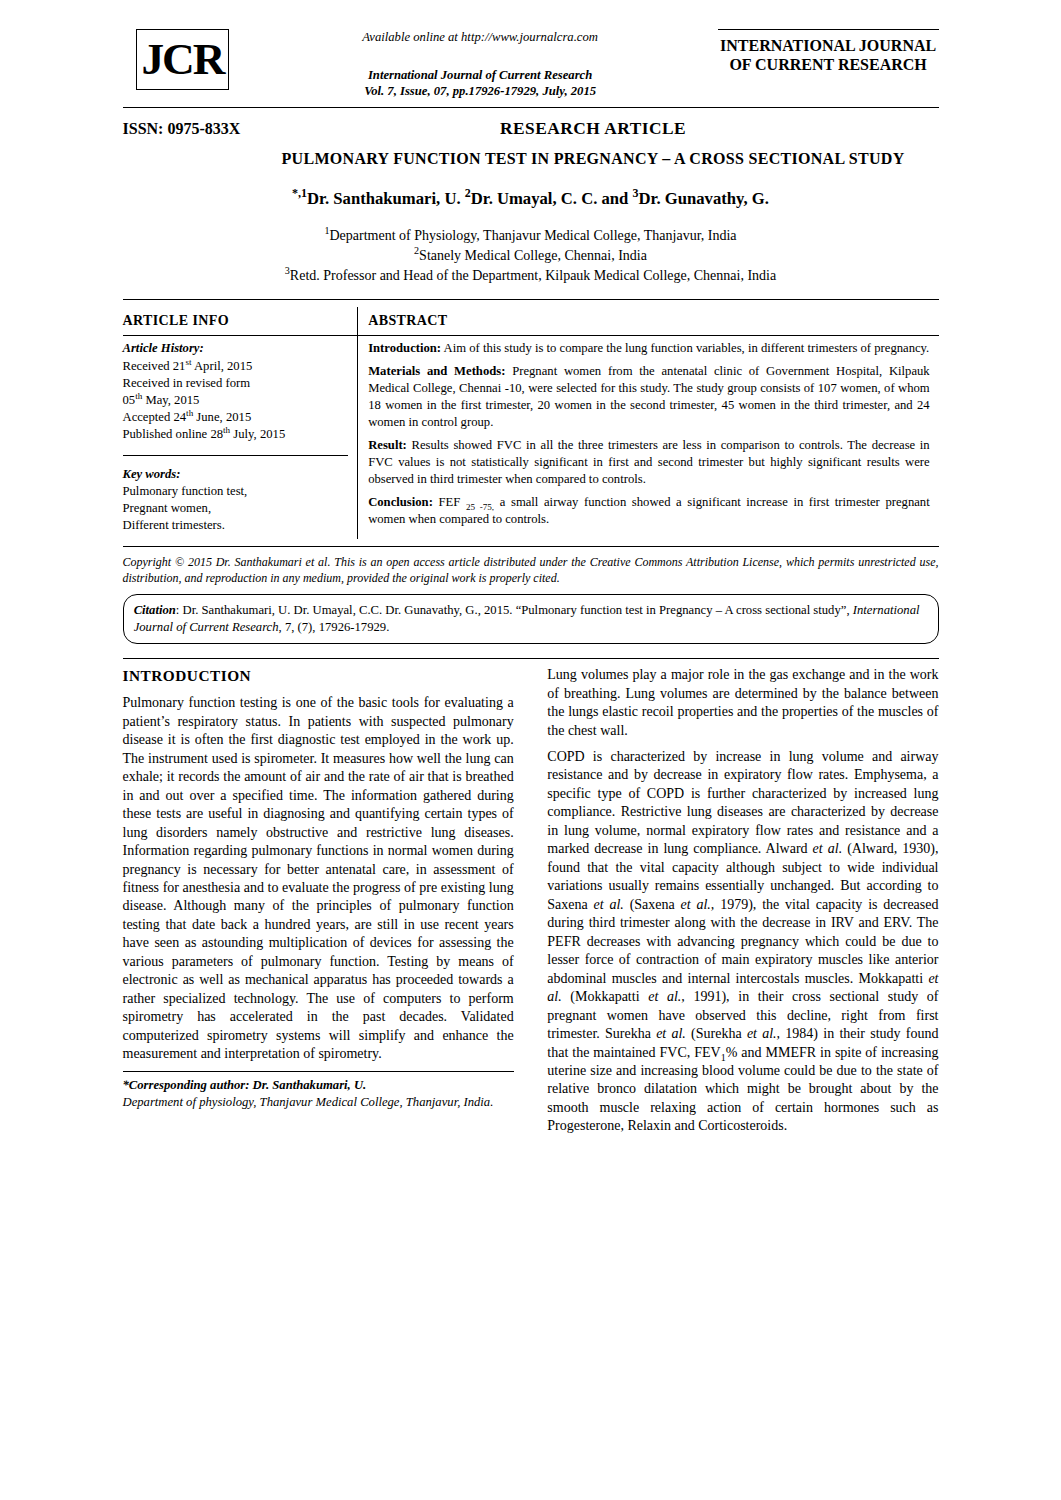JCR
Available online at http://www.journalcra.com
International Journal of Current Research
Vol. 7, Issue, 07, pp.17926-17929, July, 2015
INTERNATIONAL JOURNAL
OF CURRENT RESEARCH
ISSN: 0975-833X
RESEARCH ARTICLE
PULMONARY FUNCTION TEST IN PREGNANCY – A CROSS SECTIONAL STUDY
*,1Dr. Santhakumari, U. 2Dr. Umayal, C. C. and 3Dr. Gunavathy, G.
1Department of Physiology, Thanjavur Medical College, Thanjavur, India
2Stanely Medical College, Chennai, India
3Retd. Professor and Head of the Department, Kilpauk Medical College, Chennai, India
| ARTICLE INFO | ABSTRACT |
| Article History: Received 21 st April, 2015 Received in revised form 05 th May, 2015 Accepted 24 th June, 2015 Published online 28 th July, 2015 Key words: Pulmonary function test, Pregnant women, Different trimesters. | Introduction: Aim of this study is to compare the lung function variables, in different trimesters of pregnancy. Materials and Methods: Pregnant women from the antenatal clinic of Government Hospital, Kilpauk Medical College, Chennai -10, were selected for this study. The study group consists of 107 women, of whom 18 women in the first trimester, 20 women in the second trimester, 45 women in the third trimester, and 24 women in control group. Result: Results showed FVC in all the three trimesters are less in comparison to controls. The decrease in FVC values is not statistically significant in first and second trimester but highly significant results were observed in third trimester when compared to controls. Conclusion: FEF 25 -75, a small airway function showed a significant increase in first trimester pregnant women when compared to controls. |
Copyright © 2015 Dr. Santhakumari et al. This is an open access article distributed under the Creative Commons Attribution License, which permits unrestricted use, distribution, and reproduction in any medium, provided the original work is properly cited.
Citation: Dr. Santhakumari, U. Dr. Umayal, C.C. Dr. Gunavathy, G., 2015. “Pulmonary function test in Pregnancy – A cross sectional study”, International Journal of Current Research, 7, (7), 17926-17929.
INTRODUCTION
Pulmonary function testing is one of the basic tools for evaluating a patient’s respiratory status. In patients with suspected pulmonary disease it is often the first diagnostic test employed in the work up. The instrument used is spirometer. It measures how well the lung can exhale; it records the amount of air and the rate of air that is breathed in and out over a specified time. The information gathered during these tests are useful in diagnosing and quantifying certain types of lung disorders namely obstructive and restrictive lung diseases. Information regarding pulmonary functions in normal women during pregnancy is necessary for better antenatal care, in assessment of fitness for anesthesia and to evaluate the progress of pre existing lung disease. Although many of the principles of pulmonary function testing that date back a hundred years, are still in use recent years have seen as astounding multiplication of devices for assessing the various parameters of pulmonary function. Testing by means of electronic as well as mechanical apparatus has proceeded towards a rather specialized technology. The use of computers to perform spirometry has accelerated in the past decades. Validated computerized spirometry systems will simplify and enhance the measurement and interpretation of spirometry.
*Corresponding author: Dr. Santhakumari, U.
Department of physiology, Thanjavur Medical College, Thanjavur, India.
Lung volumes play a major role in the gas exchange and in the work of breathing. Lung volumes are determined by the balance between the lungs elastic recoil properties and the properties of the muscles of the chest wall.
COPD is characterized by increase in lung volume and airway resistance and by decrease in expiratory flow rates. Emphysema, a specific type of COPD is further characterized by increased lung compliance. Restrictive lung diseases are characterized by decrease in lung volume, normal expiratory flow rates and resistance and a marked decrease in lung compliance. Alward et al. (Alward, 1930), found that the vital capacity although subject to wide individual variations usually remains essentially unchanged. But according to Saxena et al. (Saxena et al., 1979), the vital capacity is decreased during third trimester along with the decrease in IRV and ERV. The PEFR decreases with advancing pregnancy which could be due to lesser force of contraction of main expiratory muscles like anterior abdominal muscles and internal intercostals muscles. Mokkapatti et al. (Mokkapatti et al., 1991), in their cross sectional study of pregnant women have observed this decline, right from first trimester. Surekha et al. (Surekha et al., 1984) in their study found that the maintained FVC, FEV1% and MMEFR in spite of increasing uterine size and increasing blood volume could be due to the state of relative bronco dilatation which might be brought about by the smooth muscle relaxing action of certain hormones such as Progesterone, Relaxin and Corticosteroids.